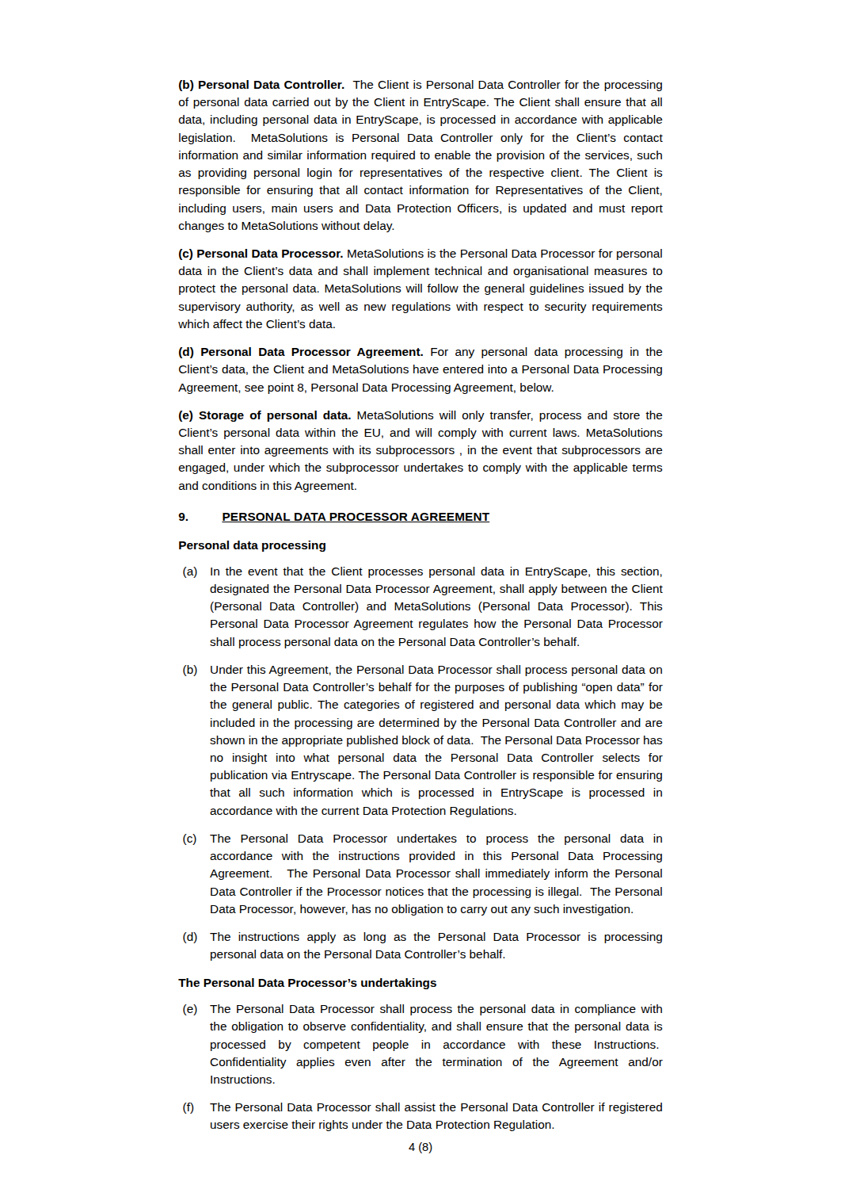(b) Personal Data Controller. The Client is Personal Data Controller for the processing of personal data carried out by the Client in EntryScape. The Client shall ensure that all data, including personal data in EntryScape, is processed in accordance with applicable legislation. MetaSolutions is Personal Data Controller only for the Client’s contact information and similar information required to enable the provision of the services, such as providing personal login for representatives of the respective client. The Client is responsible for ensuring that all contact information for Representatives of the Client, including users, main users and Data Protection Officers, is updated and must report changes to MetaSolutions without delay.
(c) Personal Data Processor. MetaSolutions is the Personal Data Processor for personal data in the Client’s data and shall implement technical and organisational measures to protect the personal data. MetaSolutions will follow the general guidelines issued by the supervisory authority, as well as new regulations with respect to security requirements which affect the Client’s data.
(d) Personal Data Processor Agreement. For any personal data processing in the Client’s data, the Client and MetaSolutions have entered into a Personal Data Processing Agreement, see point 8, Personal Data Processing Agreement, below.
(e) Storage of personal data. MetaSolutions will only transfer, process and store the Client’s personal data within the EU, and will comply with current laws. MetaSolutions shall enter into agreements with its subprocessors , in the event that subprocessors are engaged, under which the subprocessor undertakes to comply with the applicable terms and conditions in this Agreement.
9. PERSONAL DATA PROCESSOR AGREEMENT
Personal data processing
(a) In the event that the Client processes personal data in EntryScape, this section, designated the Personal Data Processor Agreement, shall apply between the Client (Personal Data Controller) and MetaSolutions (Personal Data Processor). This Personal Data Processor Agreement regulates how the Personal Data Processor shall process personal data on the Personal Data Controller’s behalf.
(b) Under this Agreement, the Personal Data Processor shall process personal data on the Personal Data Controller’s behalf for the purposes of publishing “open data” for the general public. The categories of registered and personal data which may be included in the processing are determined by the Personal Data Controller and are shown in the appropriate published block of data. The Personal Data Processor has no insight into what personal data the Personal Data Controller selects for publication via Entryscape. The Personal Data Controller is responsible for ensuring that all such information which is processed in EntryScape is processed in accordance with the current Data Protection Regulations.
(c) The Personal Data Processor undertakes to process the personal data in accordance with the instructions provided in this Personal Data Processing Agreement. The Personal Data Processor shall immediately inform the Personal Data Controller if the Processor notices that the processing is illegal. The Personal Data Processor, however, has no obligation to carry out any such investigation.
(d) The instructions apply as long as the Personal Data Processor is processing personal data on the Personal Data Controller’s behalf.
The Personal Data Processor’s undertakings
(e) The Personal Data Processor shall process the personal data in compliance with the obligation to observe confidentiality, and shall ensure that the personal data is processed by competent people in accordance with these Instructions. Confidentiality applies even after the termination of the Agreement and/or Instructions.
(f) The Personal Data Processor shall assist the Personal Data Controller if registered users exercise their rights under the Data Protection Regulation.
4 (8)